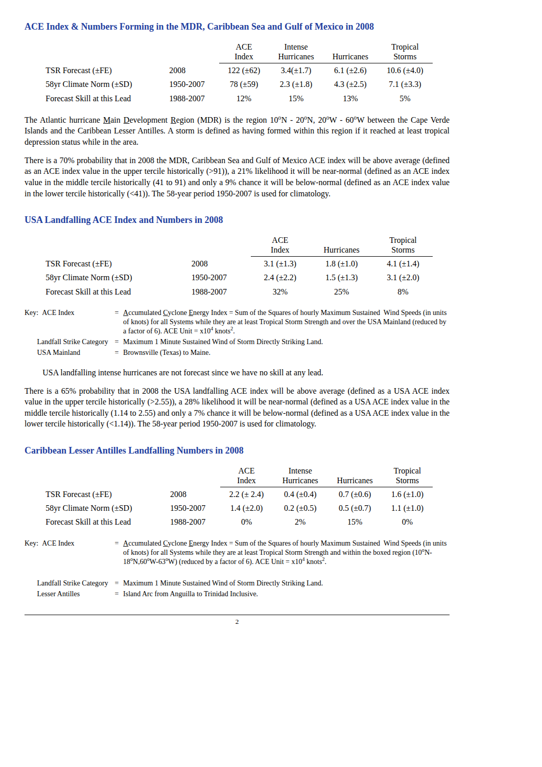ACE Index & Numbers Forming in the MDR, Caribbean Sea and Gulf of Mexico in 2008
| | | ACE Index | Intense Hurricanes | Hurricanes | Tropical Storms |
| --- | --- | --- | --- | --- | --- |
| TSR Forecast (±FE) | 2008 | 122 (±62) | 3.4(±1.7) | 6.1 (±2.6) | 10.6 (±4.0) |
| 58yr Climate Norm (±SD) | 1950-2007 | 78 (±59) | 2.3 (±1.8) | 4.3 (±2.5) | 7.1 (±3.3) |
| Forecast Skill at this Lead | 1988-2007 | 12% | 15% | 13% | 5% |
The Atlantic hurricane Main Development Region (MDR) is the region 10oN - 20oN, 20oW - 60oW between the Cape Verde Islands and the Caribbean Lesser Antilles. A storm is defined as having formed within this region if it reached at least tropical depression status while in the area.
There is a 70% probability that in 2008 the MDR, Caribbean Sea and Gulf of Mexico ACE index will be above average (defined as an ACE index value in the upper tercile historically (>91)), a 21% likelihood it will be near-normal (defined as an ACE index value in the middle tercile historically (41 to 91) and only a 9% chance it will be below-normal (defined as an ACE index value in the lower tercile historically (<41)). The 58-year period 1950-2007 is used for climatology.
USA Landfalling ACE Index and Numbers in 2008
| | | ACE Index | Hurricanes | Tropical Storms |
| --- | --- | --- | --- | --- |
| TSR Forecast (±FE) | 2008 | 3.1 (±1.3) | 1.8 (±1.0) | 4.1 (±1.4) |
| 58yr Climate Norm (±SD) | 1950-2007 | 2.4 (±2.2) | 1.5 (±1.3) | 3.1 (±2.0) |
| Forecast Skill at this Lead | 1988-2007 | 32% | 25% | 8% |
| Key: ACE Index | = | A ccumulated C yclone E nergy Index = Sum of the Squares of hourly Maximum Sustained Wind Speeds (in units of knots) for all Systems while they are at least Tropical Storm Strength and over the USA Mainland (reduced by a factor of 6). ACE Unit = x10 4 knots 2 . |
| Landfall Strike Category | = | Maximum 1 Minute Sustained Wind of Storm Directly Striking Land. |
| USA Mainland | = | Brownsville (Texas) to Maine. |
USA landfalling intense hurricanes are not forecast since we have no skill at any lead.
There is a 65% probability that in 2008 the USA landfalling ACE index will be above average (defined as a USA ACE index value in the upper tercile historically (>2.55)), a 28% likelihood it will be near-normal (defined as a USA ACE index value in the middle tercile historically (1.14 to 2.55) and only a 7% chance it will be below-normal (defined as a USA ACE index value in the lower tercile historically (<1.14)). The 58-year period 1950-2007 is used for climatology.
Caribbean Lesser Antilles Landfalling Numbers in 2008
| | | ACE Index | Intense Hurricanes | Hurricanes | Tropical Storms |
| --- | --- | --- | --- | --- | --- |
| TSR Forecast (±FE) | 2008 | 2.2 (± 2.4) | 0.4 (±0.4) | 0.7 (±0.6) | 1.6 (±1.0) |
| 58yr Climate Norm (±SD) | 1950-2007 | 1.4 (±2.0) | 0.2 (±0.5) | 0.5 (±0.7) | 1.1 (±1.0) |
| Forecast Skill at this Lead | 1988-2007 | 0% | 2% | 15% | 0% |
| Key: ACE Index | = | A ccumulated C yclone E nergy Index = Sum of the Squares of hourly Maximum Sustained Wind Speeds (in units of knots) for all Systems while they are at least Tropical Storm Strength and within the boxed region (10 o N-18 o N,60 o W-63 o W) (reduced by a factor of 6). ACE Unit = x10 4 knots 2 . |
| Landfall Strike Category | = | Maximum 1 Minute Sustained Wind of Storm Directly Striking Land. |
| Lesser Antilles | = | Island Arc from Anguilla to Trinidad Inclusive. |
2